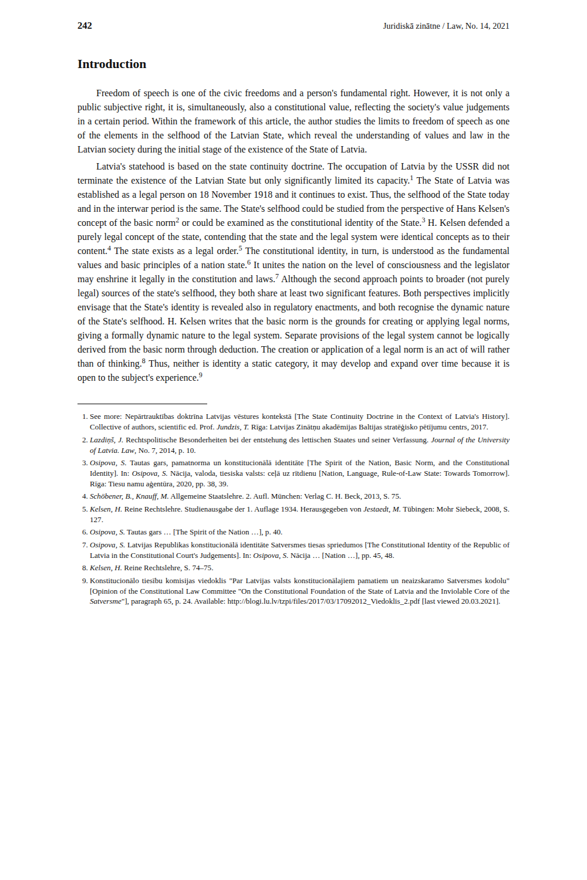242 Juridiskā zinātne / Law, No. 14, 2021
Introduction
Freedom of speech is one of the civic freedoms and a person's fundamental right. However, it is not only a public subjective right, it is, simultaneously, also a constitutional value, reflecting the society's value judgements in a certain period. Within the framework of this article, the author studies the limits to freedom of speech as one of the elements in the selfhood of the Latvian State, which reveal the understanding of values and law in the Latvian society during the initial stage of the existence of the State of Latvia.
Latvia's statehood is based on the state continuity doctrine. The occupation of Latvia by the USSR did not terminate the existence of the Latvian State but only significantly limited its capacity.1 The State of Latvia was established as a legal person on 18 November 1918 and it continues to exist. Thus, the selfhood of the State today and in the interwar period is the same. The State's selfhood could be studied from the perspective of Hans Kelsen's concept of the basic norm2 or could be examined as the constitutional identity of the State.3 H. Kelsen defended a purely legal concept of the state, contending that the state and the legal system were identical concepts as to their content.4 The state exists as a legal order.5 The constitutional identity, in turn, is understood as the fundamental values and basic principles of a nation state.6 It unites the nation on the level of consciousness and the legislator may enshrine it legally in the constitution and laws.7 Although the second approach points to broader (not purely legal) sources of the state's selfhood, they both share at least two significant features. Both perspectives implicitly envisage that the State's identity is revealed also in regulatory enactments, and both recognise the dynamic nature of the State's selfhood. H. Kelsen writes that the basic norm is the grounds for creating or applying legal norms, giving a formally dynamic nature to the legal system. Separate provisions of the legal system cannot be logically derived from the basic norm through deduction. The creation or application of a legal norm is an act of will rather than of thinking.8 Thus, neither is identity a static category, it may develop and expand over time because it is open to the subject's experience.9
See more: Nepārtrauktības doktrīna Latvijas vēstures kontekstā [The State Continuity Doctrine in the Context of Latvia's History]. Collective of authors, scientific ed. Prof. Jundzis, T. Rīga: Latvijas Zinātņu akadēmijas Baltijas stratēģisko pētījumu centrs, 2017.
Lazdiņš, J. Rechtspolitische Besonderheiten bei der entstehung des lettischen Staates und seiner Verfassung. Journal of the University of Latvia. Law, No. 7, 2014, p. 10.
Osipova, S. Tautas gars, pamatnorma un konstitucionālā identitāte [The Spirit of the Nation, Basic Norm, and the Constitutional Identity]. In: Osipova, S. Nācija, valoda, tiesiska valsts: ceļā uz rītdienu [Nation, Language, Rule-of-Law State: Towards Tomorrow]. Rīga: Tiesu namu aģentūra, 2020, pp. 38, 39.
Schöbener, B., Knauff, M. Allgemeine Staatslehre. 2. Aufl. München: Verlag C. H. Beck, 2013, S. 75.
Kelsen, H. Reine Rechtslehre. Studienausgabe der 1. Auflage 1934. Herausgegeben von Jestaedt, M. Tübingen: Mohr Siebeck, 2008, S. 127.
Osipova, S. Tautas gars … [The Spirit of the Nation …], p. 40.
Osipova, S. Latvijas Republikas konstitucionālā identitāte Satversmes tiesas spriedumos [The Constitutional Identity of the Republic of Latvia in the Constitutional Court's Judgements]. In: Osipova, S. Nācija … [Nation …], pp. 45, 48.
Kelsen, H. Reine Rechtslehre, S. 74–75.
Konstitucionālo tiesību komisijas viedoklis "Par Latvijas valsts konstitucionālajiem pamatiem un neaizskaramo Satversmes kodolu" [Opinion of the Constitutional Law Committee "On the Constitutional Foundation of the State of Latvia and the Inviolable Core of the Satversme"], paragraph 65, p. 24. Available: http://blogi.lu.lv/tzpi/files/2017/03/17092012_Viedoklis_2.pdf [last viewed 20.03.2021].